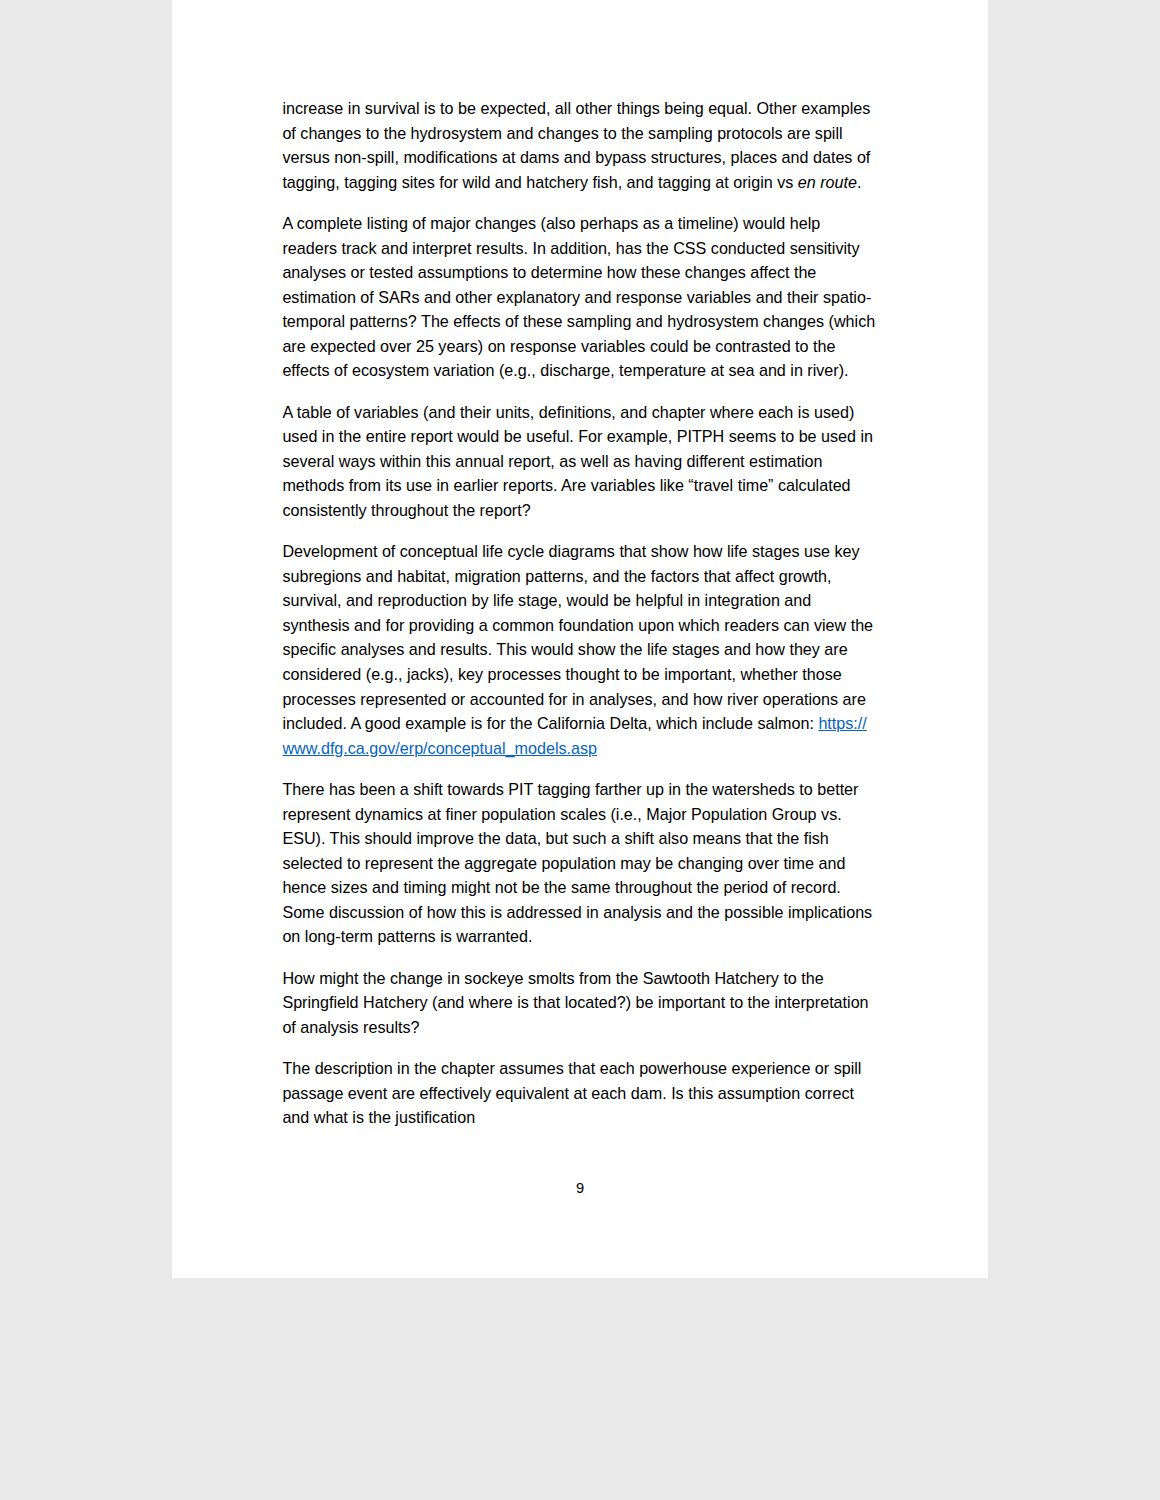increase in survival is to be expected, all other things being equal. Other examples of changes to the hydrosystem and changes to the sampling protocols are spill versus non-spill, modifications at dams and bypass structures, places and dates of tagging, tagging sites for wild and hatchery fish, and tagging at origin vs en route.
A complete listing of major changes (also perhaps as a timeline) would help readers track and interpret results. In addition, has the CSS conducted sensitivity analyses or tested assumptions to determine how these changes affect the estimation of SARs and other explanatory and response variables and their spatio-temporal patterns? The effects of these sampling and hydrosystem changes (which are expected over 25 years) on response variables could be contrasted to the effects of ecosystem variation (e.g., discharge, temperature at sea and in river).
A table of variables (and their units, definitions, and chapter where each is used) used in the entire report would be useful. For example, PITPH seems to be used in several ways within this annual report, as well as having different estimation methods from its use in earlier reports. Are variables like “travel time” calculated consistently throughout the report?
Development of conceptual life cycle diagrams that show how life stages use key subregions and habitat, migration patterns, and the factors that affect growth, survival, and reproduction by life stage, would be helpful in integration and synthesis and for providing a common foundation upon which readers can view the specific analyses and results. This would show the life stages and how they are considered (e.g., jacks), key processes thought to be important, whether those processes represented or accounted for in analyses, and how river operations are included. A good example is for the California Delta, which include salmon: https://www.dfg.ca.gov/erp/conceptual_models.asp
There has been a shift towards PIT tagging farther up in the watersheds to better represent dynamics at finer population scales (i.e., Major Population Group vs. ESU). This should improve the data, but such a shift also means that the fish selected to represent the aggregate population may be changing over time and hence sizes and timing might not be the same throughout the period of record. Some discussion of how this is addressed in analysis and the possible implications on long-term patterns is warranted.
How might the change in sockeye smolts from the Sawtooth Hatchery to the Springfield Hatchery (and where is that located?) be important to the interpretation of analysis results?
The description in the chapter assumes that each powerhouse experience or spill passage event are effectively equivalent at each dam. Is this assumption correct and what is the justification
9